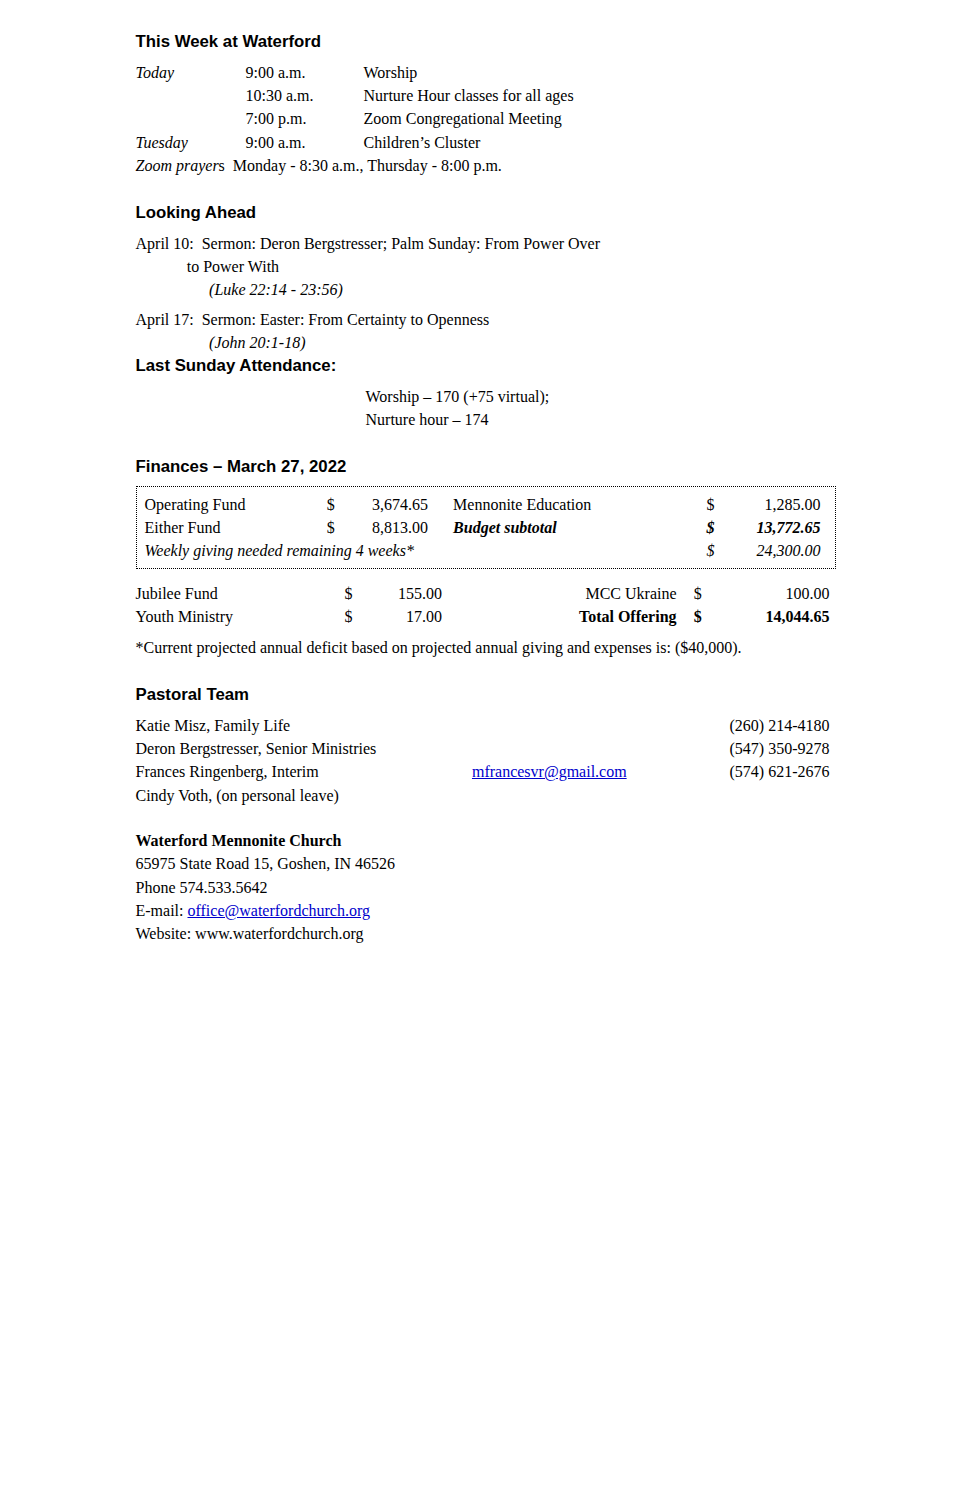This Week at Waterford
| Today | 9:00 a.m. | Worship |
| | 10:30 a.m. | Nurture Hour classes for all ages |
| | 7:00 p.m. | Zoom Congregational Meeting |
| Tuesday | 9:00 a.m. | Children’s Cluster |
| Zoom prayer s Monday - 8:30 a.m., Thursday - 8:00 p.m. |
Looking Ahead
April 10: Sermon: Deron Bergstresser; Palm Sunday: From Power Over
to Power With
(Luke 22:14 - 23:56)
April 17: Sermon: Easter: From Certainty to Openness
(John 20:1-18)
Last Sunday Attendance:
| | Worship – 170 (+75 virtual); |
| | Nurture hour – 174 |
Finances – March 27, 2022
| Operating Fund | $ | 3,674.65 | Mennonite Education | $ | 1,285.00 |
| Either Fund | $ | 8,813.00 | Budget subtotal | $ | 13,772.65 |
| Weekly giving needed remaining 4 weeks* | $ | 24,300.00 |
| Jubilee Fund | $ | 155.00 | MCC Ukraine | $ | 100.00 |
| Youth Ministry | $ | 17.00 | Total Offering | $ | 14,044.65 |
*Current projected annual deficit based on projected annual giving and expenses is: ($40,000).
Pastoral Team
| Katie Misz, Family Life | | (260) 214-4180 |
| Deron Bergstresser, Senior Ministries | | (547) 350-9278 |
| Frances Ringenberg, Interim | mfrancesvr@gmail.com | (574) 621-2676 |
| Cindy Voth, (on personal leave) |
Waterford Mennonite Church
65975 State Road 15, Goshen, IN 46526
Phone 574.533.5642
E-mail: office@waterfordchurch.org
Website: www.waterfordchurch.org